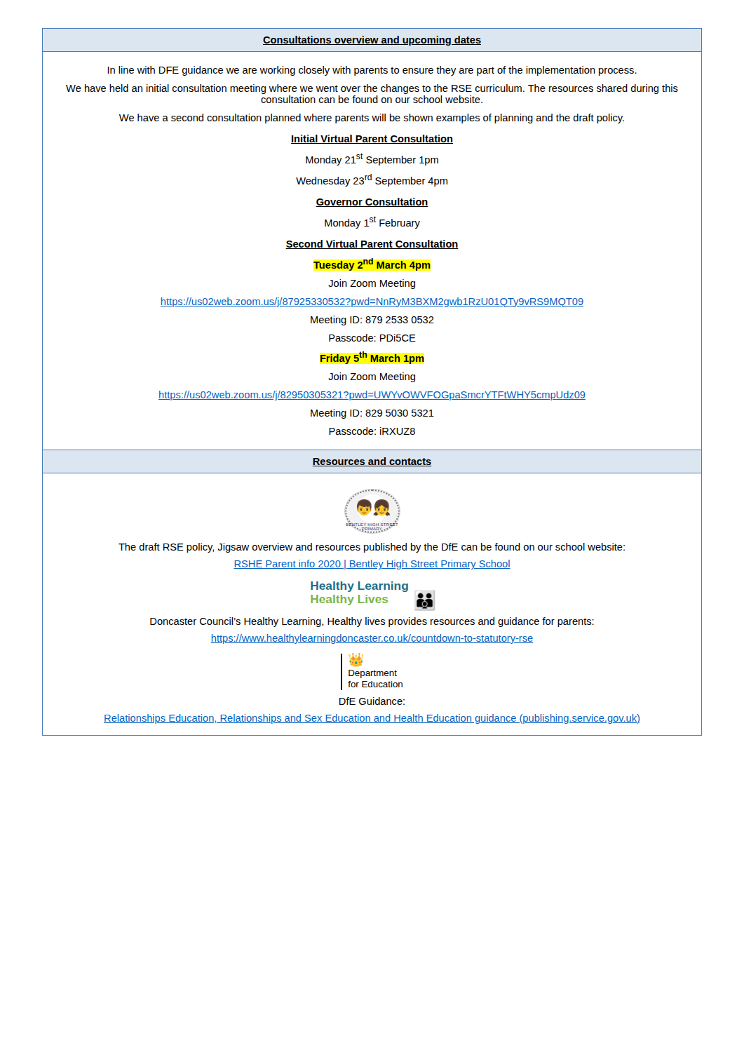| Consultations overview and upcoming dates |
| In line with DFE guidance we are working closely with parents to ensure they are part of the implementation process. We have held an initial consultation meeting where we went over the changes to the RSE curriculum. The resources shared during this consultation can be found on our school website. We have a second consultation planned where parents will be shown examples of planning and the draft policy. Initial Virtual Parent Consultation Monday 21 st September 1pm Wednesday 23 rd September 4pm Governor Consultation Monday 1 st February Second Virtual Parent Consultation Tuesday 2 nd March 4pm Join Zoom Meeting https://us02web.zoom.us/j/87925330532?pwd=NnRyM3BXM2gwb1RzU01QTy9vRS9MQT09 Meeting ID: 879 2533 0532 Passcode: PDi5CE Friday 5 th March 1pm Join Zoom Meeting https://us02web.zoom.us/j/82950305321?pwd=UWYvOWVFOGpaSmcrYTFtWHY5cmpUdz09 Meeting ID: 829 5030 5321 Passcode: iRXUZ8 |
| Resources and contacts |
| 👦👧 BENTLEY HIGH STREET PRIMARY The draft RSE policy, Jigsaw overview and resources published by the DfE can be found on our school website: RSHE Parent info 2020 / Bentley High Street Primary School Healthy Learning Healthy Lives 👪 Doncaster Council’s Healthy Learning, Healthy lives provides resources and guidance for parents: https://www.healthylearningdoncaster.co.uk/countdown-to-statutory-rse 👑 Department for Education DfE Guidance: Relationships Education, Relationships and Sex Education and Health Education guidance (publishing.service.gov.uk) |